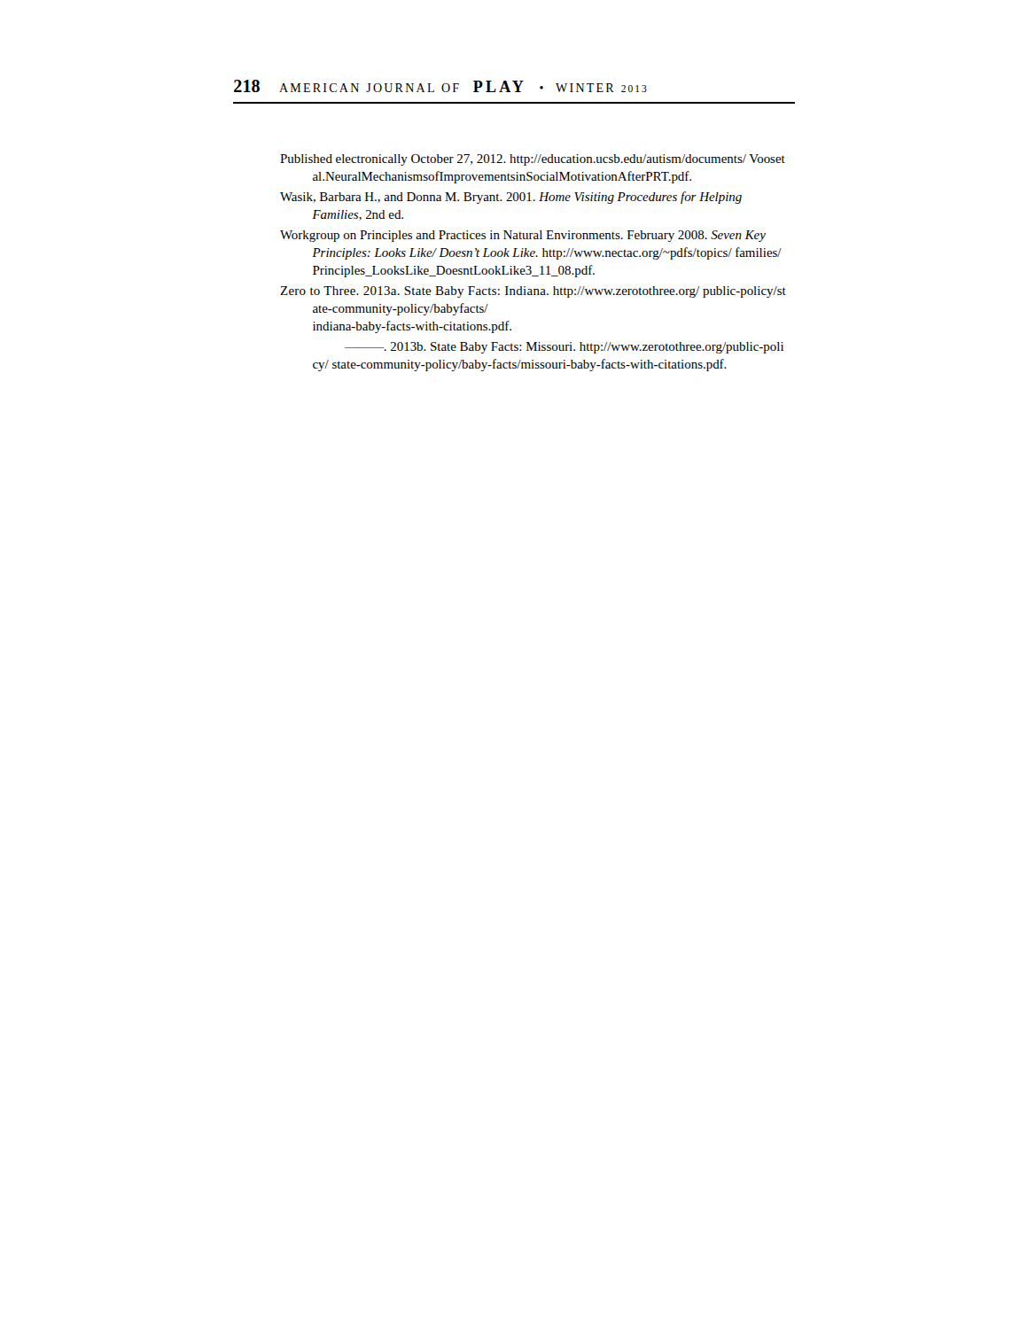218 american journal of play • winter 2013
Published electronically October 27, 2012. http://education.ucsb.edu/autism/documents/ Voosetal.NeuralMechanismsofImprovementsinSocialMotivationAfterPRT.pdf.
Wasik, Barbara H., and Donna M. Bryant. 2001. Home Visiting Procedures for Helping Families, 2nd ed.
Workgroup on Principles and Practices in Natural Environments. February 2008. Seven Key Principles: Looks Like/ Doesn’t Look Like. http://www.nectac.org/~pdfs/topics/ families/Principles_LooksLike_DoesntLookLike3_11_08.pdf.
Zero to Three. 2013a. State Baby Facts: Indiana. http://www.zerotothree.org/ public-policy/state-community-policy/babyfacts/
indiana-baby-facts-with-citations.pdf.
———. 2013b. State Baby Facts: Missouri. http://www.zerotothree.org/public-policy/ state-community-policy/baby-facts/missouri-baby-facts-with-citations.pdf.